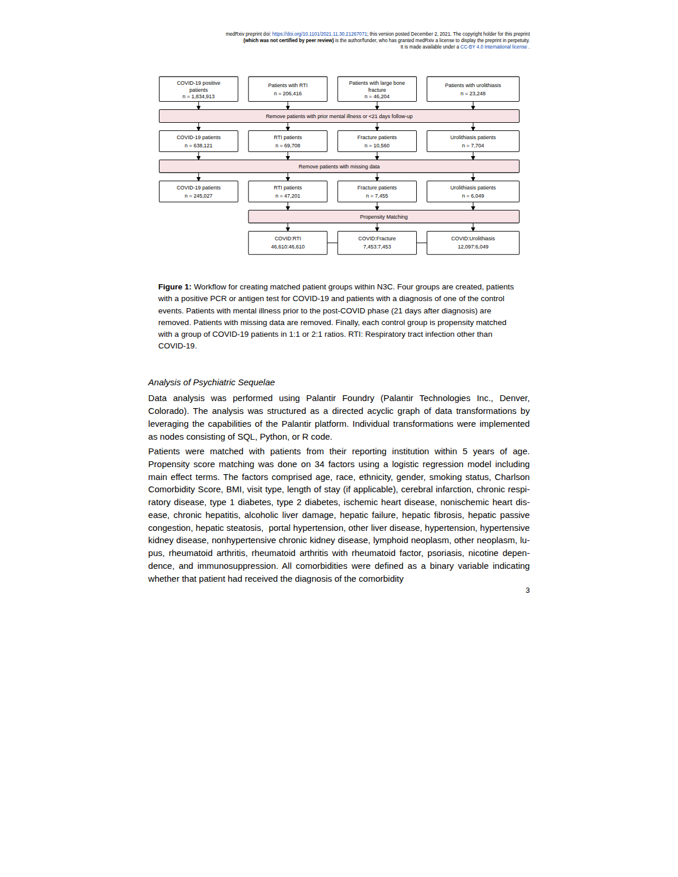medRxiv preprint doi: https://doi.org/10.1101/2021.11.30.21267071; this version posted December 2, 2021. The copyright holder for this preprint (which was not certified by peer review) is the author/funder, who has granted medRxiv a license to display the preprint in perpetuity. It is made available under a CC-BY 4.0 International license .
COVID-19 positive patients n = 1,834,913 Patients with RTI n = 206,416 Patients with large bone fracture n = 46,204 Patients with urolithiasis n = 23,248 Remove patients with prior mental illness or <21 days follow-up COVID-19 patients n = 638,121 RTI patients n = 69,708 Fracture patients n = 10,560 Urolithiasis patients n = 7,704 Remove patients with missing data COVID-19 patients n = 245,027 RTI patients n = 47,201 Fracture patients n = 7,455 Urolithiasis patients n = 6,049 Propensity Matching COVID:RTI 46,610:46,610 COVID:Fracture 7,453:7,453 COVID:Urolithiasis 12,097:6,049
Figure 1: Workflow for creating matched patient groups within N3C. Four groups are created, patients with a positive PCR or antigen test for COVID-19 and patients with a diagnosis of one of the control events. Patients with mental illness prior to the post-COVID phase (21 days after diagnosis) are removed. Patients with missing data are removed. Finally, each control group is propensity matched with a group of COVID-19 patients in 1:1 or 2:1 ratios. RTI: Respiratory tract infection other than COVID-19.
Analysis of Psychiatric Sequelae
Data analysis was performed using Palantir Foundry (Palantir Technologies Inc., Denver, Colorado). The analysis was structured as a directed acyclic graph of data transformations by leveraging the capabilities of the Palantir platform. Individual transformations were implemented as nodes consisting of SQL, Python, or R code.
Patients were matched with patients from their reporting institution within 5 years of age. Propensity score matching was done on 34 factors using a logistic regression model including main effect terms. The factors comprised age, race, ethnicity, gender, smoking status, Charlson Comorbidity Score, BMI, visit type, length of stay (if applicable), cerebral infarction, chronic respiratory disease, type 1 diabetes, type 2 diabetes, ischemic heart disease, nonischemic heart disease, chronic hepatitis, alcoholic liver damage, hepatic failure, hepatic fibrosis, hepatic passive congestion, hepatic steatosis, portal hypertension, other liver disease, hypertension, hypertensive kidney disease, nonhypertensive chronic kidney disease, lymphoid neoplasm, other neoplasm, lupus, rheumatoid arthritis, rheumatoid arthritis with rheumatoid factor, psoriasis, nicotine dependence, and immunosuppression. All comorbidities were defined as a binary variable indicating whether that patient had received the diagnosis of the comorbidity
3